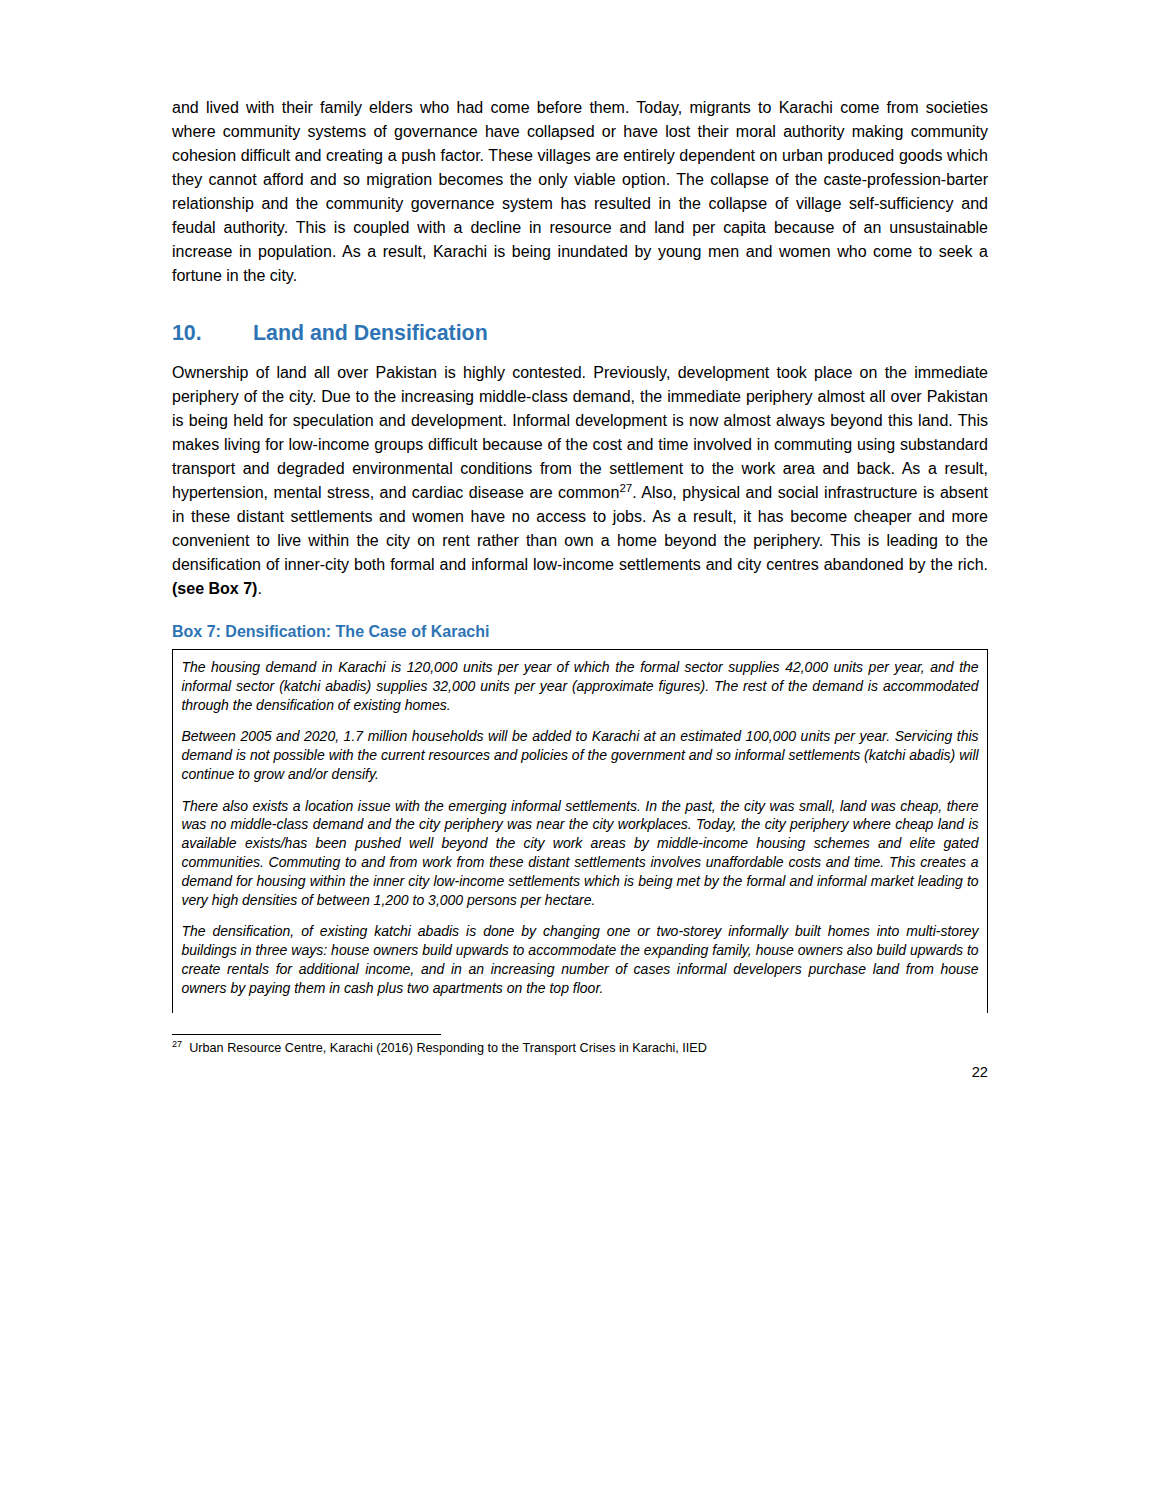and lived with their family elders who had come before them. Today, migrants to Karachi come from societies where community systems of governance have collapsed or have lost their moral authority making community cohesion difficult and creating a push factor. These villages are entirely dependent on urban produced goods which they cannot afford and so migration becomes the only viable option. The collapse of the caste-profession-barter relationship and the community governance system has resulted in the collapse of village self-sufficiency and feudal authority. This is coupled with a decline in resource and land per capita because of an unsustainable increase in population. As a result, Karachi is being inundated by young men and women who come to seek a fortune in the city.
10. Land and Densification
Ownership of land all over Pakistan is highly contested. Previously, development took place on the immediate periphery of the city. Due to the increasing middle-class demand, the immediate periphery almost all over Pakistan is being held for speculation and development. Informal development is now almost always beyond this land. This makes living for low-income groups difficult because of the cost and time involved in commuting using substandard transport and degraded environmental conditions from the settlement to the work area and back. As a result, hypertension, mental stress, and cardiac disease are common27. Also, physical and social infrastructure is absent in these distant settlements and women have no access to jobs. As a result, it has become cheaper and more convenient to live within the city on rent rather than own a home beyond the periphery. This is leading to the densification of inner-city both formal and informal low-income settlements and city centres abandoned by the rich. (see Box 7).
Box 7: Densification: The Case of Karachi
The housing demand in Karachi is 120,000 units per year of which the formal sector supplies 42,000 units per year, and the informal sector (katchi abadis) supplies 32,000 units per year (approximate figures). The rest of the demand is accommodated through the densification of existing homes.
Between 2005 and 2020, 1.7 million households will be added to Karachi at an estimated 100,000 units per year. Servicing this demand is not possible with the current resources and policies of the government and so informal settlements (katchi abadis) will continue to grow and/or densify.
There also exists a location issue with the emerging informal settlements. In the past, the city was small, land was cheap, there was no middle-class demand and the city periphery was near the city workplaces. Today, the city periphery where cheap land is available exists/has been pushed well beyond the city work areas by middle-income housing schemes and elite gated communities. Commuting to and from work from these distant settlements involves unaffordable costs and time. This creates a demand for housing within the inner city low-income settlements which is being met by the formal and informal market leading to very high densities of between 1,200 to 3,000 persons per hectare.
The densification, of existing katchi abadis is done by changing one or two-storey informally built homes into multi-storey buildings in three ways: house owners build upwards to accommodate the expanding family, house owners also build upwards to create rentals for additional income, and in an increasing number of cases informal developers purchase land from house owners by paying them in cash plus two apartments on the top floor.
27 Urban Resource Centre, Karachi (2016) Responding to the Transport Crises in Karachi, IIED
22